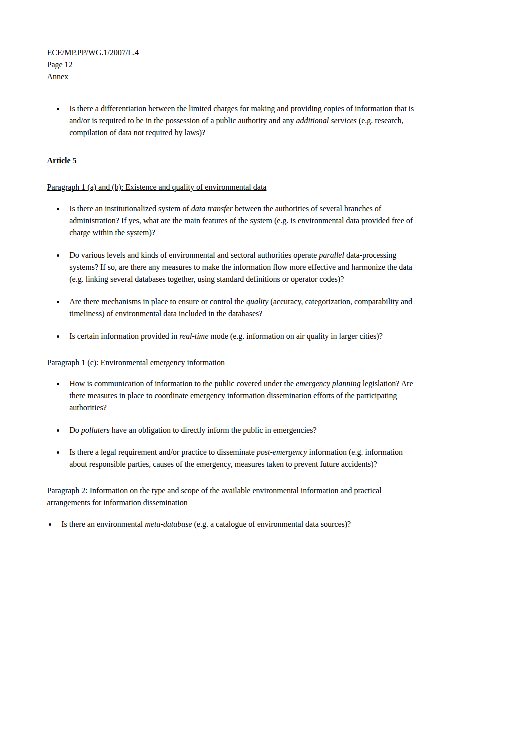ECE/MP.PP/WG.1/2007/L.4
Page 12
Annex
Is there a differentiation between the limited charges for making and providing copies of information that is and/or is required to be in the possession of a public authority and any additional services (e.g. research, compilation of data not required by laws)?
Article 5
Paragraph 1 (a) and (b): Existence and quality of environmental data
Is there an institutionalized system of data transfer between the authorities of several branches of administration? If yes, what are the main features of the system (e.g. is environmental data provided free of charge within the system)?
Do various levels and kinds of environmental and sectoral authorities operate parallel data-processing systems? If so, are there any measures to make the information flow more effective and harmonize the data (e.g. linking several databases together, using standard definitions or operator codes)?
Are there mechanisms in place to ensure or control the quality (accuracy, categorization, comparability and timeliness) of environmental data included in the databases?
Is certain information provided in real-time mode (e.g. information on air quality in larger cities)?
Paragraph 1 (c): Environmental emergency information
How is communication of information to the public covered under the emergency planning legislation? Are there measures in place to coordinate emergency information dissemination efforts of the participating authorities?
Do polluters have an obligation to directly inform the public in emergencies?
Is there a legal requirement and/or practice to disseminate post-emergency information (e.g. information about responsible parties, causes of the emergency, measures taken to prevent future accidents)?
Paragraph 2: Information on the type and scope of the available environmental information and practical arrangements for information dissemination
Is there an environmental meta-database (e.g. a catalogue of environmental data sources)?